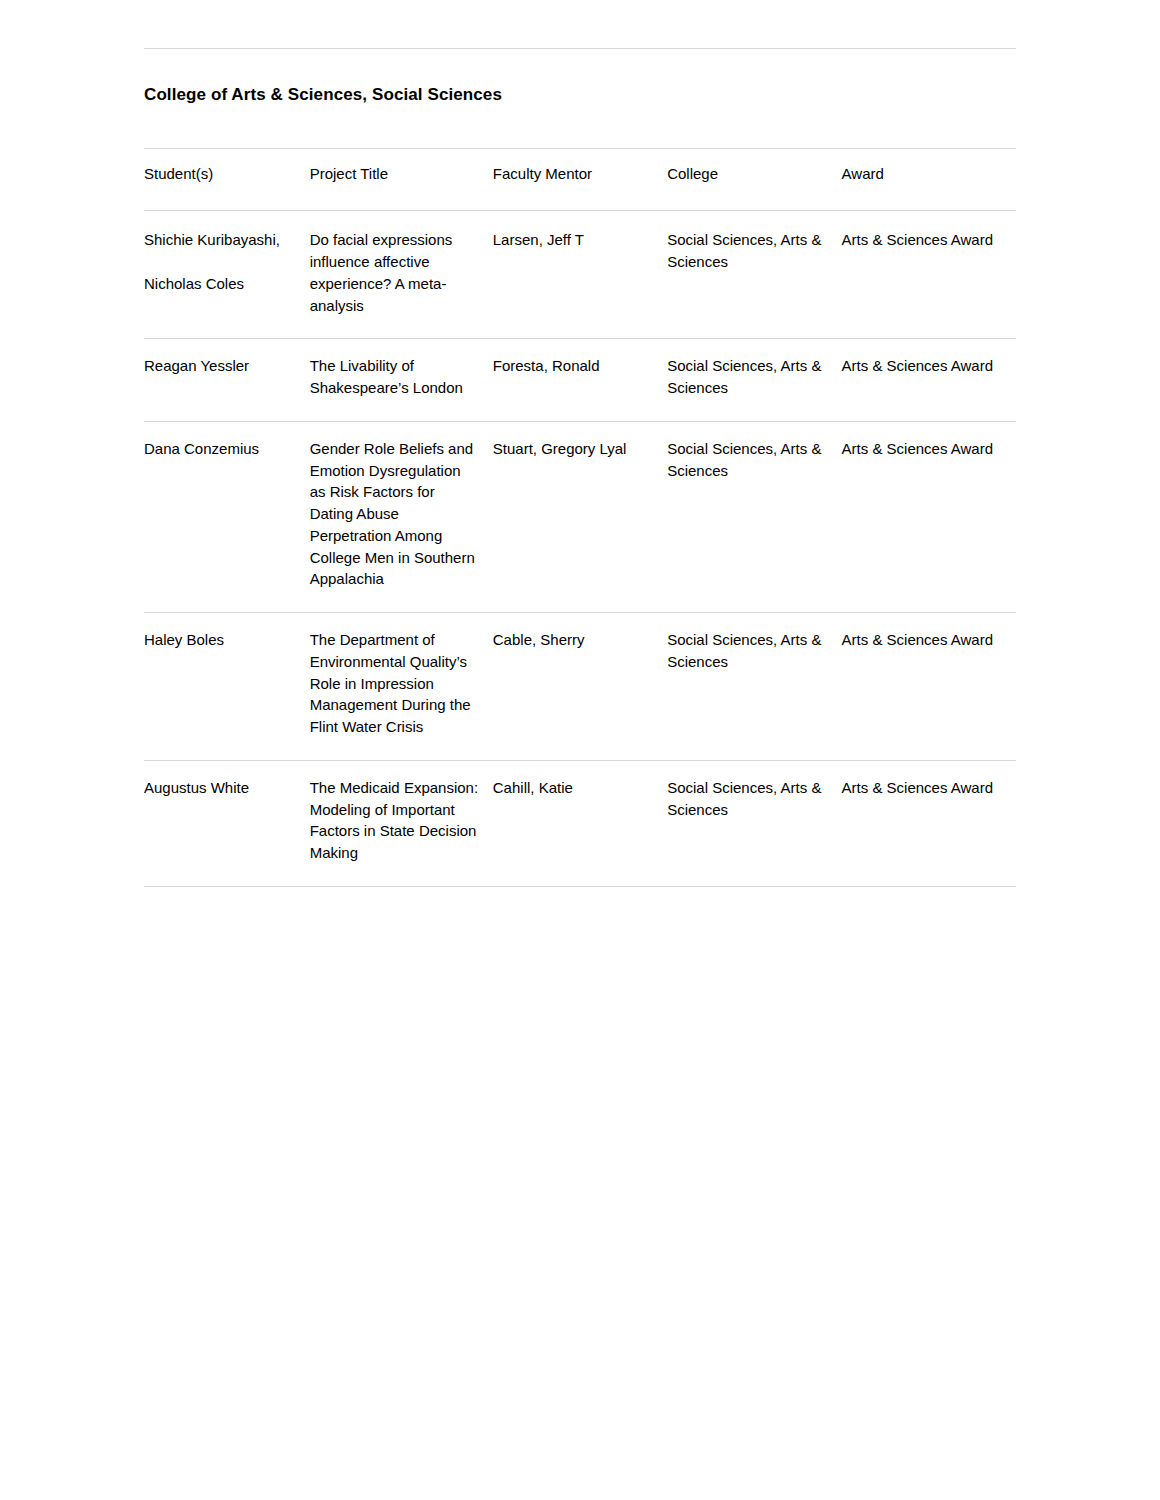College of Arts & Sciences, Social Sciences
| Student(s) | Project Title | Faculty Mentor | College | Award |
| --- | --- | --- | --- | --- |
| Shichie Kuribayashi, Nicholas Coles | Do facial expressions influence affective experience? A meta-analysis | Larsen, Jeff T | Social Sciences, Arts & Sciences | Arts & Sciences Award |
| Reagan Yessler | The Livability of Shakespeare’s London | Foresta, Ronald | Social Sciences, Arts & Sciences | Arts & Sciences Award |
| Dana Conzemius | Gender Role Beliefs and Emotion Dysregulation as Risk Factors for Dating Abuse Perpetration Among College Men in Southern Appalachia | Stuart, Gregory Lyal | Social Sciences, Arts & Sciences | Arts & Sciences Award |
| Haley Boles | The Department of Environmental Quality’s Role in Impression Management During the Flint Water Crisis | Cable, Sherry | Social Sciences, Arts & Sciences | Arts & Sciences Award |
| Augustus White | The Medicaid Expansion: Modeling of Important Factors in State Decision Making | Cahill, Katie | Social Sciences, Arts & Sciences | Arts & Sciences Award |